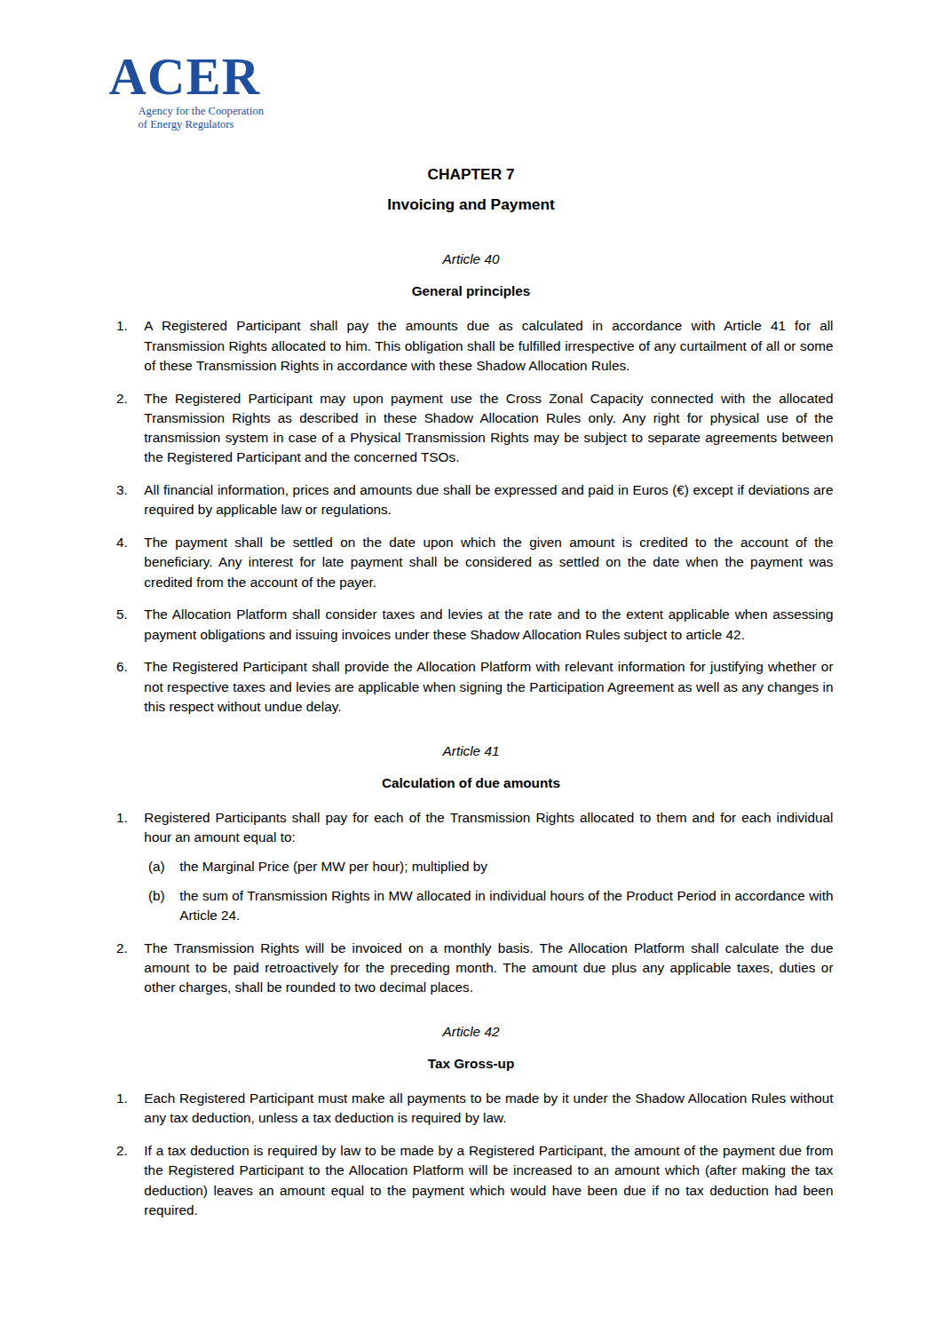ACER Agency for the Cooperation
of Energy Regulators
CHAPTER 7
Invoicing and Payment
Article 40
General principles
A Registered Participant shall pay the amounts due as calculated in accordance with Article 41 for all Transmission Rights allocated to him. This obligation shall be fulfilled irrespective of any curtailment of all or some of these Transmission Rights in accordance with these Shadow Allocation Rules.
The Registered Participant may upon payment use the Cross Zonal Capacity connected with the allocated Transmission Rights as described in these Shadow Allocation Rules only. Any right for physical use of the transmission system in case of a Physical Transmission Rights may be subject to separate agreements between the Registered Participant and the concerned TSOs.
All financial information, prices and amounts due shall be expressed and paid in Euros (€) except if deviations are required by applicable law or regulations.
The payment shall be settled on the date upon which the given amount is credited to the account of the beneficiary. Any interest for late payment shall be considered as settled on the date when the payment was credited from the account of the payer.
The Allocation Platform shall consider taxes and levies at the rate and to the extent applicable when assessing payment obligations and issuing invoices under these Shadow Allocation Rules subject to article 42.
The Registered Participant shall provide the Allocation Platform with relevant information for justifying whether or not respective taxes and levies are applicable when signing the Participation Agreement as well as any changes in this respect without undue delay.
Article 41
Calculation of due amounts
Registered Participants shall pay for each of the Transmission Rights allocated to them and for each individual hour an amount equal to:
the Marginal Price (per MW per hour); multiplied by
the sum of Transmission Rights in MW allocated in individual hours of the Product Period in accordance with Article 24.
The Transmission Rights will be invoiced on a monthly basis. The Allocation Platform shall calculate the due amount to be paid retroactively for the preceding month. The amount due plus any applicable taxes, duties or other charges, shall be rounded to two decimal places.
Article 42
Tax Gross-up
Each Registered Participant must make all payments to be made by it under the Shadow Allocation Rules without any tax deduction, unless a tax deduction is required by law.
If a tax deduction is required by law to be made by a Registered Participant, the amount of the payment due from the Registered Participant to the Allocation Platform will be increased to an amount which (after making the tax deduction) leaves an amount equal to the payment which would have been due if no tax deduction had been required.